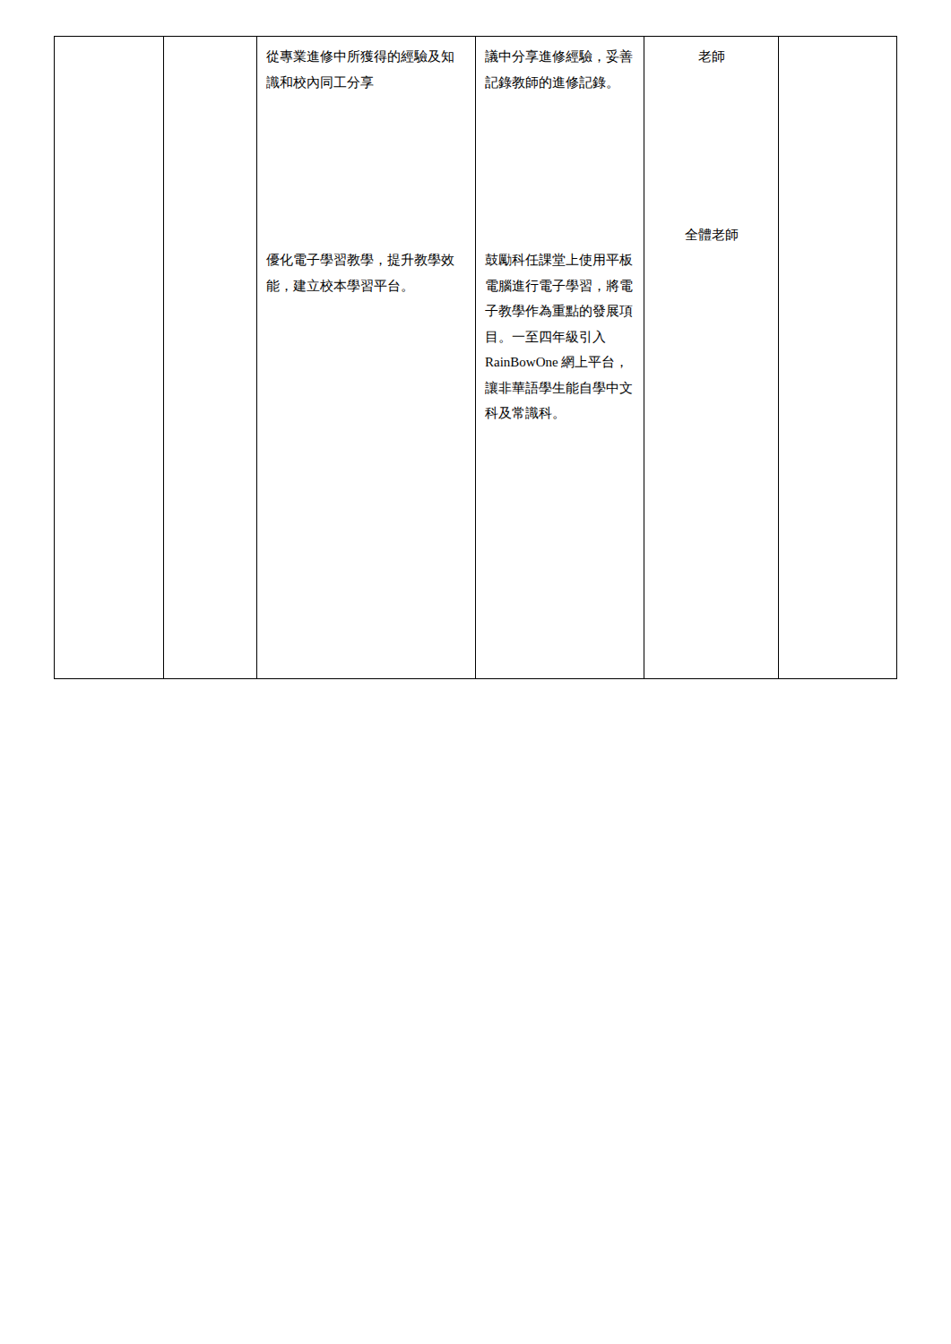| | | 從專業進修中所獲得的經驗及知識和校內同工分享 優化電子學習教學，提升教學效能，建立校本學習平台。 | 議中分享進修經驗，妥善記錄教師的進修記錄。 鼓勵科任課堂上使用平板電腦進行電子學習，將電子教學作為重點的發展項目。一至四年級引入 RainBowOne 網上平台，讓非華語學生能自學中文科及常識科。 | 老師 全體老師 | |